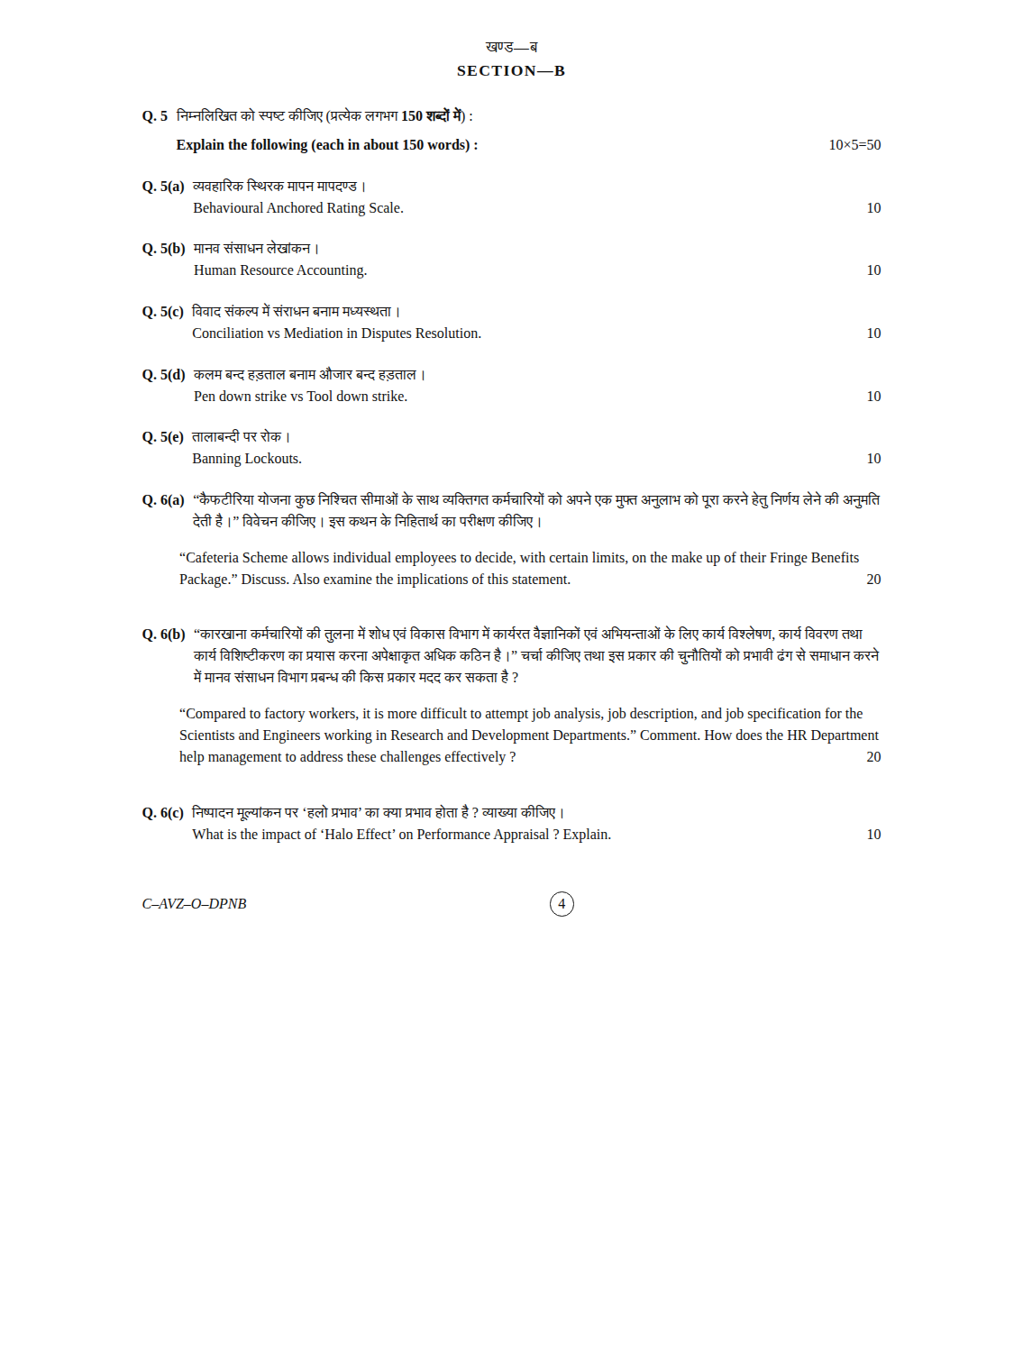खण्ड—ब
SECTION—B
Q. 5 निम्नलिखित को स्पष्ट कीजिए (प्रत्येक लगभग 150 शब्दों में) :
Q. 5 Explain the following (each in about 150 words) : 10×5=50
Q. 5(a) व्यवहारिक स्थिरक मापन मापदण्ड।
Q. 5(a) Behavioural Anchored Rating Scale.10
Q. 5(b) मानव संसाधन लेखांकन।
Q. 5(b) Human Resource Accounting.10
Q. 5(c) विवाद संकल्प में संराधन बनाम मध्यस्थता।
Q. 5(c) Conciliation vs Mediation in Disputes Resolution.10
Q. 5(d) कलम बन्द हड़ताल बनाम औजार बन्द हड़ताल।
Q. 5(d) Pen down strike vs Tool down strike.10
Q. 5(e) तालाबन्दी पर रोक।
Q. 5(e) Banning Lockouts.10
Q. 6(a) “कैफटीरिया योजना कुछ निश्चित सीमाओं के साथ व्यक्तिगत कर्मचारियों को अपने एक मुफ्त अनुलाभ को पूरा करने हेतु निर्णय लेने की अनुमति देती है।” विवेचन कीजिए। इस कथन के निहितार्थ का परीक्षण कीजिए।
“Cafeteria Scheme allows individual employees to decide, with certain limits, on the make up of their Fringe Benefits Package.” Discuss. Also examine the implications of this statement.20
Q. 6(b) “कारखाना कर्मचारियों की तुलना में शोध एवं विकास विभाग में कार्यरत वैज्ञानिकों एवं अभियन्ताओं के लिए कार्य विश्लेषण, कार्य विवरण तथा कार्य विशिष्टीकरण का प्रयास करना अपेक्षाकृत अधिक कठिन है।” चर्चा कीजिए तथा इस प्रकार की चुनौतियों को प्रभावी ढंग से समाधान करने में मानव संसाधन विभाग प्रबन्ध की किस प्रकार मदद कर सकता है ?
“Compared to factory workers, it is more difficult to attempt job analysis, job description, and job specification for the Scientists and Engineers working in Research and Development Departments.” Comment. How does the HR Department help management to address these challenges effectively ?20
Q. 6(c) निष्पादन मूल्यांकन पर ‘हलो प्रभाव’ का क्या प्रभाव होता है ? व्याख्या कीजिए।
Q. 6(c) What is the impact of ‘Halo Effect’ on Performance Appraisal ? Explain.10
C–AVZ–O–DPNB 4